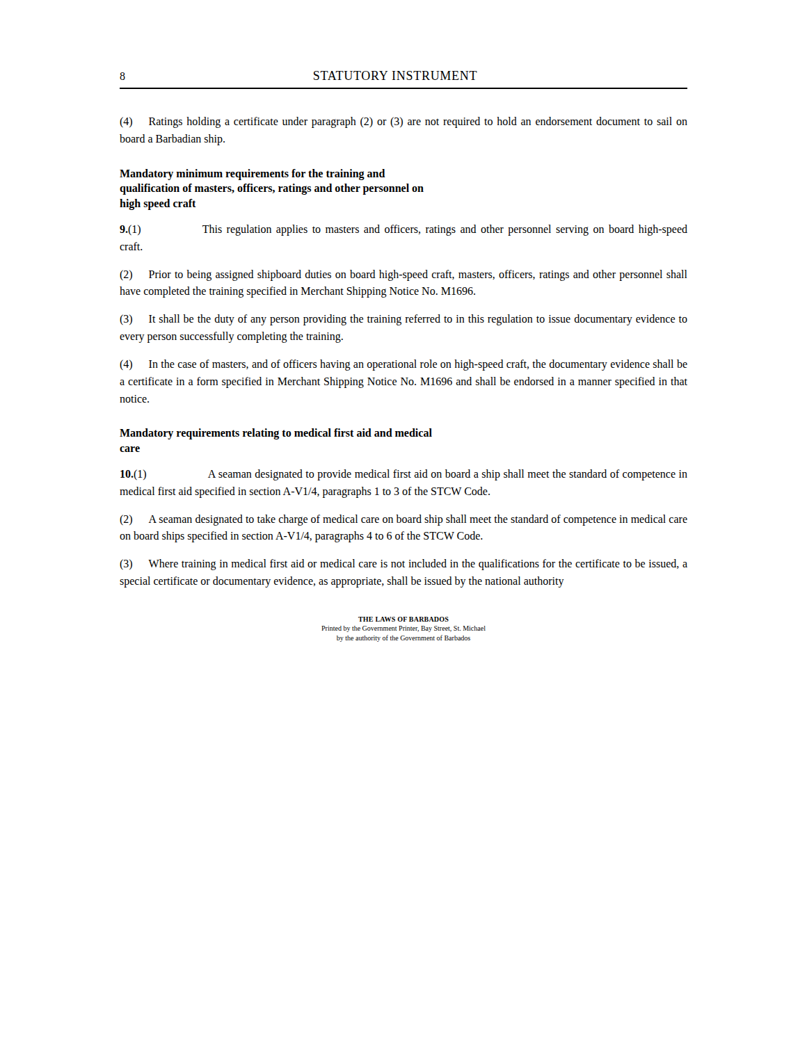8 STATUTORY INSTRUMENT
(4) Ratings holding a certificate under paragraph (2) or (3) are not required to hold an endorsement document to sail on board a Barbadian ship.
Mandatory minimum requirements for the training and
qualification of masters, officers, ratings and other personnel on
high speed craft
9.(1) This regulation applies to masters and officers, ratings and other personnel serving on board high-speed craft.
(2) Prior to being assigned shipboard duties on board high-speed craft, masters, officers, ratings and other personnel shall have completed the training specified in Merchant Shipping Notice No. M1696.
(3) It shall be the duty of any person providing the training referred to in this regulation to issue documentary evidence to every person successfully completing the training.
(4) In the case of masters, and of officers having an operational role on high-speed craft, the documentary evidence shall be a certificate in a form specified in Merchant Shipping Notice No. M1696 and shall be endorsed in a manner specified in that notice.
Mandatory requirements relating to medical first aid and medical
care
10.(1) A seaman designated to provide medical first aid on board a ship shall meet the standard of competence in medical first aid specified in section A-V1/4, paragraphs 1 to 3 of the STCW Code.
(2) A seaman designated to take charge of medical care on board ship shall meet the standard of competence in medical care on board ships specified in section A-V1/4, paragraphs 4 to 6 of the STCW Code.
(3) Where training in medical first aid or medical care is not included in the qualifications for the certificate to be issued, a special certificate or documentary evidence, as appropriate, shall be issued by the national authority
THE LAWS OF BARBADOS
Printed by the Government Printer, Bay Street, St. Michael
by the authority of the Government of Barbados